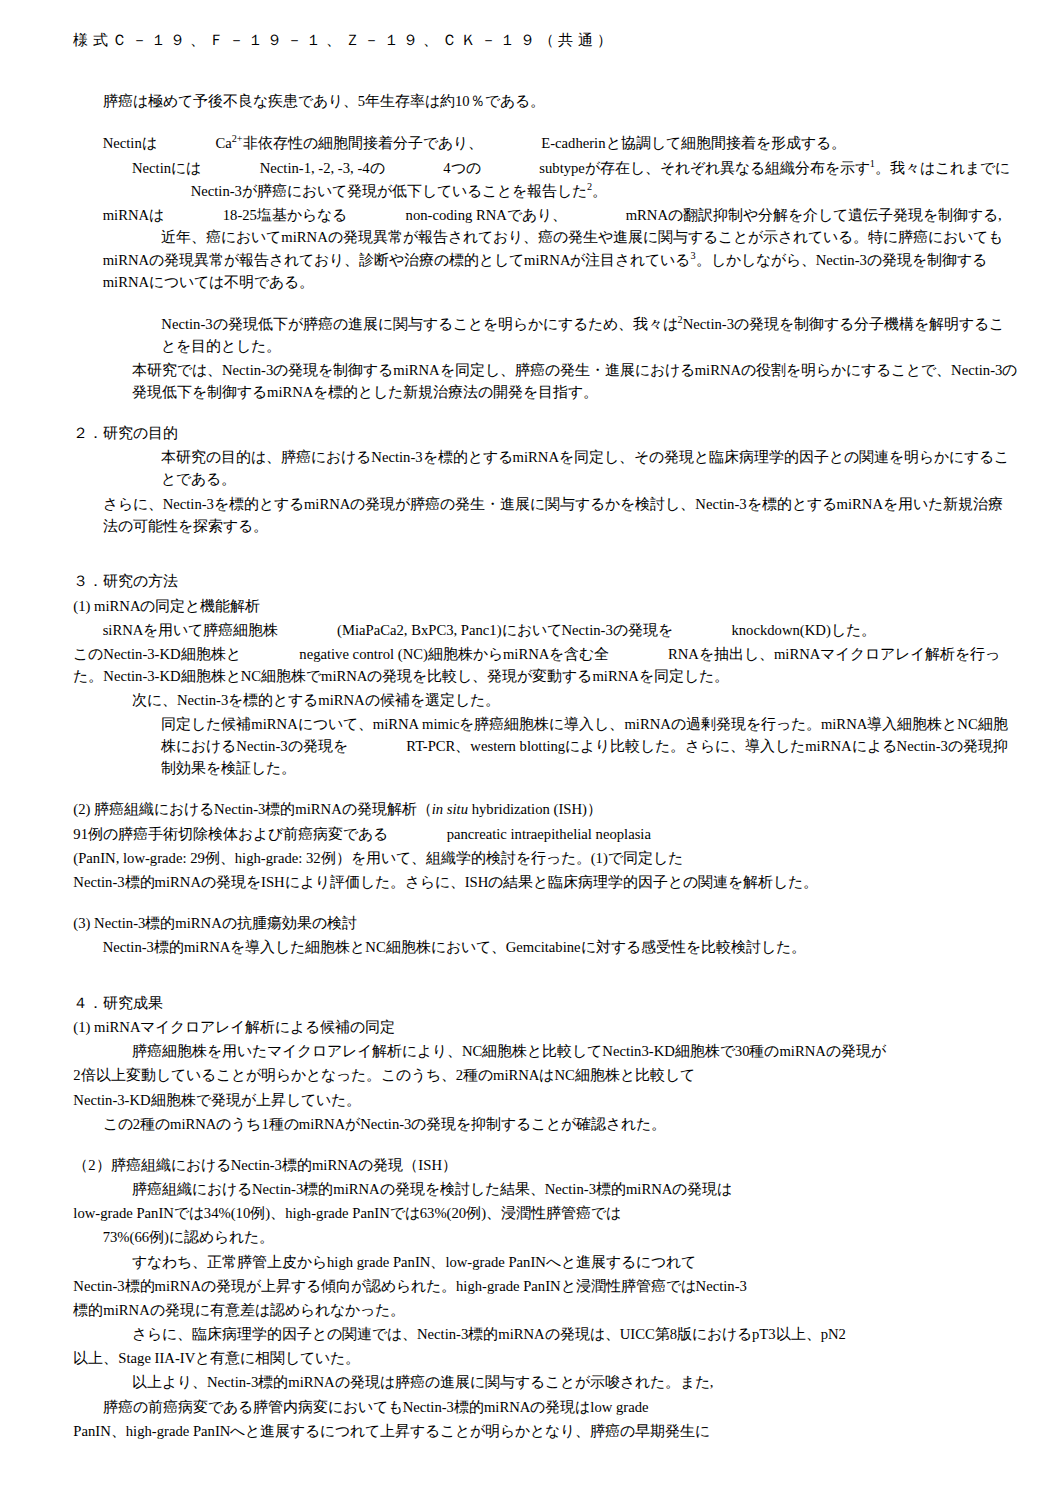様式Ｃ－１９、Ｆ－１９－１、Ｚ－１９、ＣＫ－１９（共通）
膵癌は極めて予後不良な疾患であり、5年生存率は約10％である。
Nectinは Ca2+非依存性の細胞間接着分子であり、 E-cadherinと協調して細胞間接着を形成する。
Nectinには Nectin-1, -2, -3, -4の 4つの subtypeが存在し、それぞれ異なる組織分布を示す1。我々はこれまでに Nectin-3が膵癌において発現が低下していることを報告した2。
miRNAは 18-25塩基からなる non-coding RNAであり、 mRNAの翻訳抑制や分解を介して遺伝子発現を制御する, 近年、癌においてmiRNAの発現異常が報告されており、癌の発生や進展に関与することが示されている。特に膵癌においてもmiRNAの発現異常が報告されており、診断や治療の標的としてmiRNAが注目されている3。しかしながら、Nectin-3の発現を制御するmiRNAについては不明である。
Nectin-3の発現低下が膵癌の進展に関与することを明らかにするため、我々は2Nectin-3の発現を制御する分子機構を解明することを目的とした。
本研究では、Nectin-3の発現を制御するmiRNAを同定し、膵癌の発生・進展におけるmiRNAの役割を明らかにすることで、Nectin-3の発現低下を制御するmiRNAを標的とした新規治療法の開発を目指す。
２．研究の目的
本研究の目的は、膵癌におけるNectin-3を標的とするmiRNAを同定し、その発現と臨床病理学的因子との関連を明らかにすることである。
さらに、Nectin-3を標的とするmiRNAの発現が膵癌の発生・進展に関与するかを検討し、Nectin-3を標的とするmiRNAを用いた新規治療法の可能性を探索する。
３．研究の方法
(1) miRNAの同定と機能解析
siRNAを用いて膵癌細胞株 (MiaPaCa2, BxPC3, Panc1)においてNectin-3の発現を knockdown(KD)した。
このNectin-3-KD細胞株と negative control (NC)細胞株からmiRNAを含む全 RNAを抽出し、miRNAマイクロアレイ解析を行った。Nectin-3-KD細胞株とNC細胞株でmiRNAの発現を比較し、発現が変動するmiRNAを同定した。
次に、Nectin-3を標的とするmiRNAの候補を選定した。
同定した候補miRNAについて、miRNA mimicを膵癌細胞株に導入し、miRNAの過剰発現を行った。miRNA導入細胞株とNC細胞株におけるNectin-3の発現を RT-PCR、western blottingにより比較した。さらに、導入したmiRNAによるNectin-3の発現抑制効果を検証した。
(2) 膵癌組織におけるNectin-3標的miRNAの発現解析（in situ hybridization (ISH)）
91例の膵癌手術切除検体および前癌病変である pancreatic intraepithelial neoplasia
(PanIN, low-grade: 29例、high-grade: 32例）を用いて、組織学的検討を行った。(1)で同定した
Nectin-3標的miRNAの発現をISHにより評価した。さらに、ISHの結果と臨床病理学的因子との関連を解析した。
(3) Nectin-3標的miRNAの抗腫瘍効果の検討
Nectin-3標的miRNAを導入した細胞株とNC細胞株において、Gemcitabineに対する感受性を比較検討した。
４．研究成果
(1) miRNAマイクロアレイ解析による候補の同定
膵癌細胞株を用いたマイクロアレイ解析により、NC細胞株と比較してNectin3-KD細胞株で30種のmiRNAの発現が
2倍以上変動していることが明らかとなった。このうち、2種のmiRNAはNC細胞株と比較して
Nectin-3-KD細胞株で発現が上昇していた。
この2種のmiRNAのうち1種のmiRNAがNectin-3の発現を抑制することが確認された。
（2）膵癌組織におけるNectin-3標的miRNAの発現（ISH）
膵癌組織におけるNectin-3標的miRNAの発現を検討した結果、Nectin-3標的miRNAの発現は
low-grade PanINでは34%(10例)、high-grade PanINでは63%(20例)、浸潤性膵管癌では
73%(66例)に認められた。
すなわち、正常膵管上皮からhigh grade PanIN、low-grade PanINへと進展するにつれて
Nectin-3標的miRNAの発現が上昇する傾向が認められた。high-grade PanINと浸潤性膵管癌ではNectin-3
標的miRNAの発現に有意差は認められなかった。
さらに、臨床病理学的因子との関連では、Nectin-3標的miRNAの発現は、UICC第8版におけるpT3以上、pN2
以上、Stage IIA-IVと有意に相関していた。
以上より、Nectin-3標的miRNAの発現は膵癌の進展に関与することが示唆された。また,
膵癌の前癌病変である膵管内病変においてもNectin-3標的miRNAの発現はlow grade
PanIN、high-grade PanINへと進展するにつれて上昇することが明らかとなり、膵癌の早期発生に